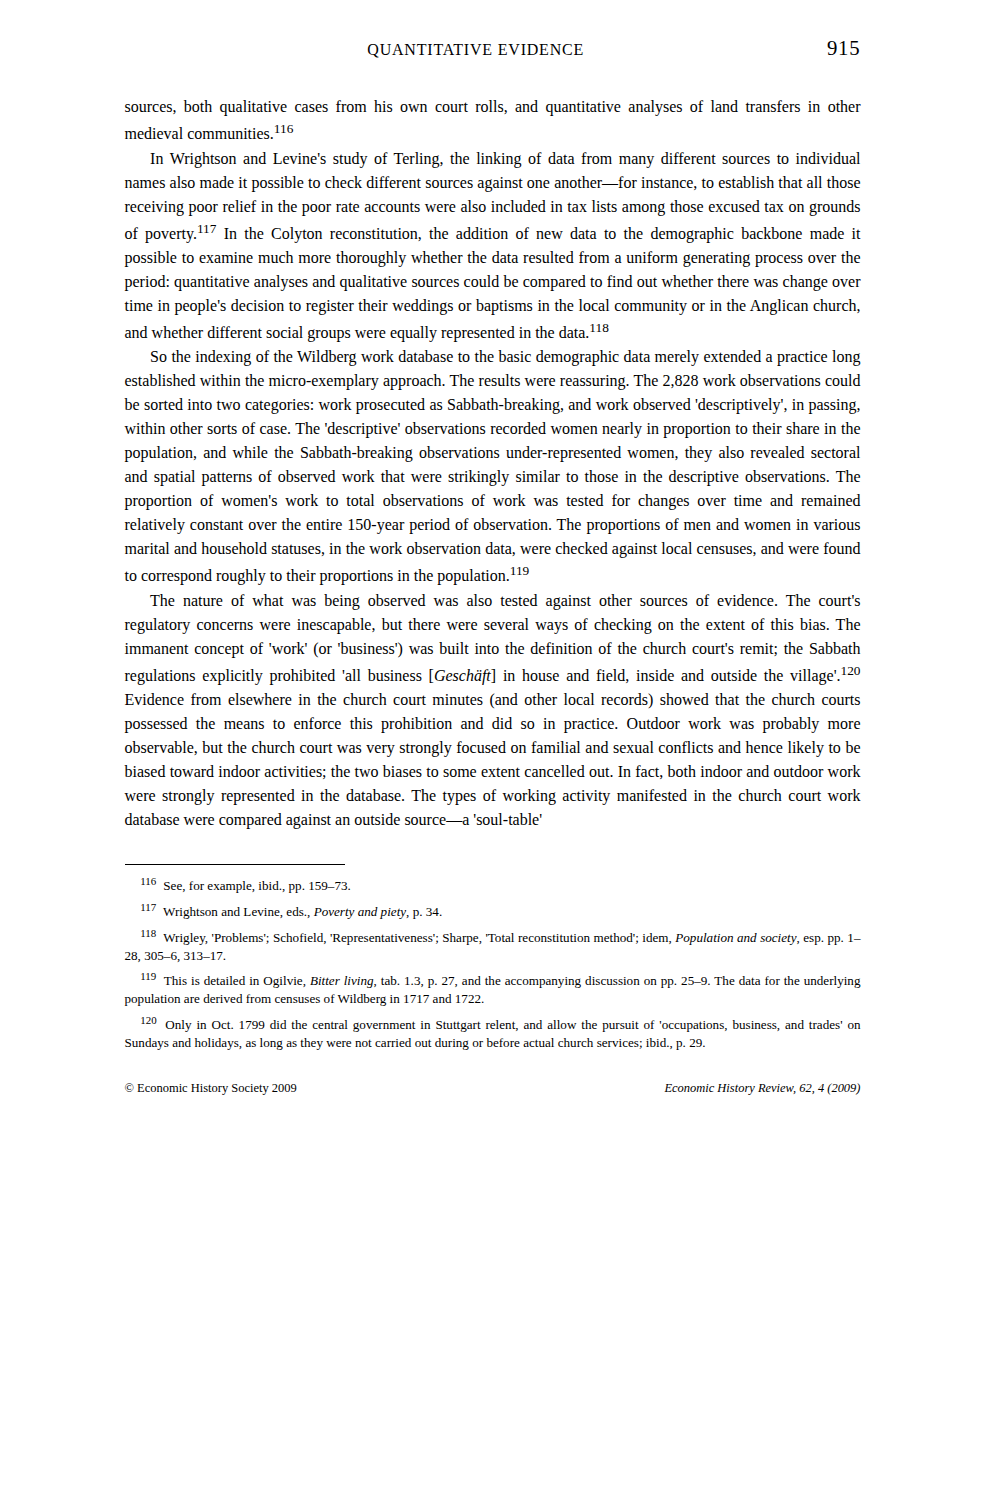QUANTITATIVE EVIDENCE 915
sources, both qualitative cases from his own court rolls, and quantitative analyses of land transfers in other medieval communities.116
In Wrightson and Levine's study of Terling, the linking of data from many different sources to individual names also made it possible to check different sources against one another—for instance, to establish that all those receiving poor relief in the poor rate accounts were also included in tax lists among those excused tax on grounds of poverty.117 In the Colyton reconstitution, the addition of new data to the demographic backbone made it possible to examine much more thoroughly whether the data resulted from a uniform generating process over the period: quantitative analyses and qualitative sources could be compared to find out whether there was change over time in people's decision to register their weddings or baptisms in the local community or in the Anglican church, and whether different social groups were equally represented in the data.118
So the indexing of the Wildberg work database to the basic demographic data merely extended a practice long established within the micro-exemplary approach. The results were reassuring. The 2,828 work observations could be sorted into two categories: work prosecuted as Sabbath-breaking, and work observed 'descriptively', in passing, within other sorts of case. The 'descriptive' observations recorded women nearly in proportion to their share in the population, and while the Sabbath-breaking observations under-represented women, they also revealed sectoral and spatial patterns of observed work that were strikingly similar to those in the descriptive observations. The proportion of women's work to total observations of work was tested for changes over time and remained relatively constant over the entire 150-year period of observation. The proportions of men and women in various marital and household statuses, in the work observation data, were checked against local censuses, and were found to correspond roughly to their proportions in the population.119
The nature of what was being observed was also tested against other sources of evidence. The court's regulatory concerns were inescapable, but there were several ways of checking on the extent of this bias. The immanent concept of 'work' (or 'business') was built into the definition of the church court's remit; the Sabbath regulations explicitly prohibited 'all business [Geschäft] in house and field, inside and outside the village'.120 Evidence from elsewhere in the church court minutes (and other local records) showed that the church courts possessed the means to enforce this prohibition and did so in practice. Outdoor work was probably more observable, but the church court was very strongly focused on familial and sexual conflicts and hence likely to be biased toward indoor activities; the two biases to some extent cancelled out. In fact, both indoor and outdoor work were strongly represented in the database. The types of working activity manifested in the church court work database were compared against an outside source—a 'soul-table'
116 See, for example, ibid., pp. 159–73.
117 Wrightson and Levine, eds., Poverty and piety, p. 34.
118 Wrigley, 'Problems'; Schofield, 'Representativeness'; Sharpe, 'Total reconstitution method'; idem, Population and society, esp. pp. 1–28, 305–6, 313–17.
119 This is detailed in Ogilvie, Bitter living, tab. 1.3, p. 27, and the accompanying discussion on pp. 25–9. The data for the underlying population are derived from censuses of Wildberg in 1717 and 1722.
120 Only in Oct. 1799 did the central government in Stuttgart relent, and allow the pursuit of 'occupations, business, and trades' on Sundays and holidays, as long as they were not carried out during or before actual church services; ibid., p. 29.
© Economic History Society 2009 Economic History Review, 62, 4 (2009)